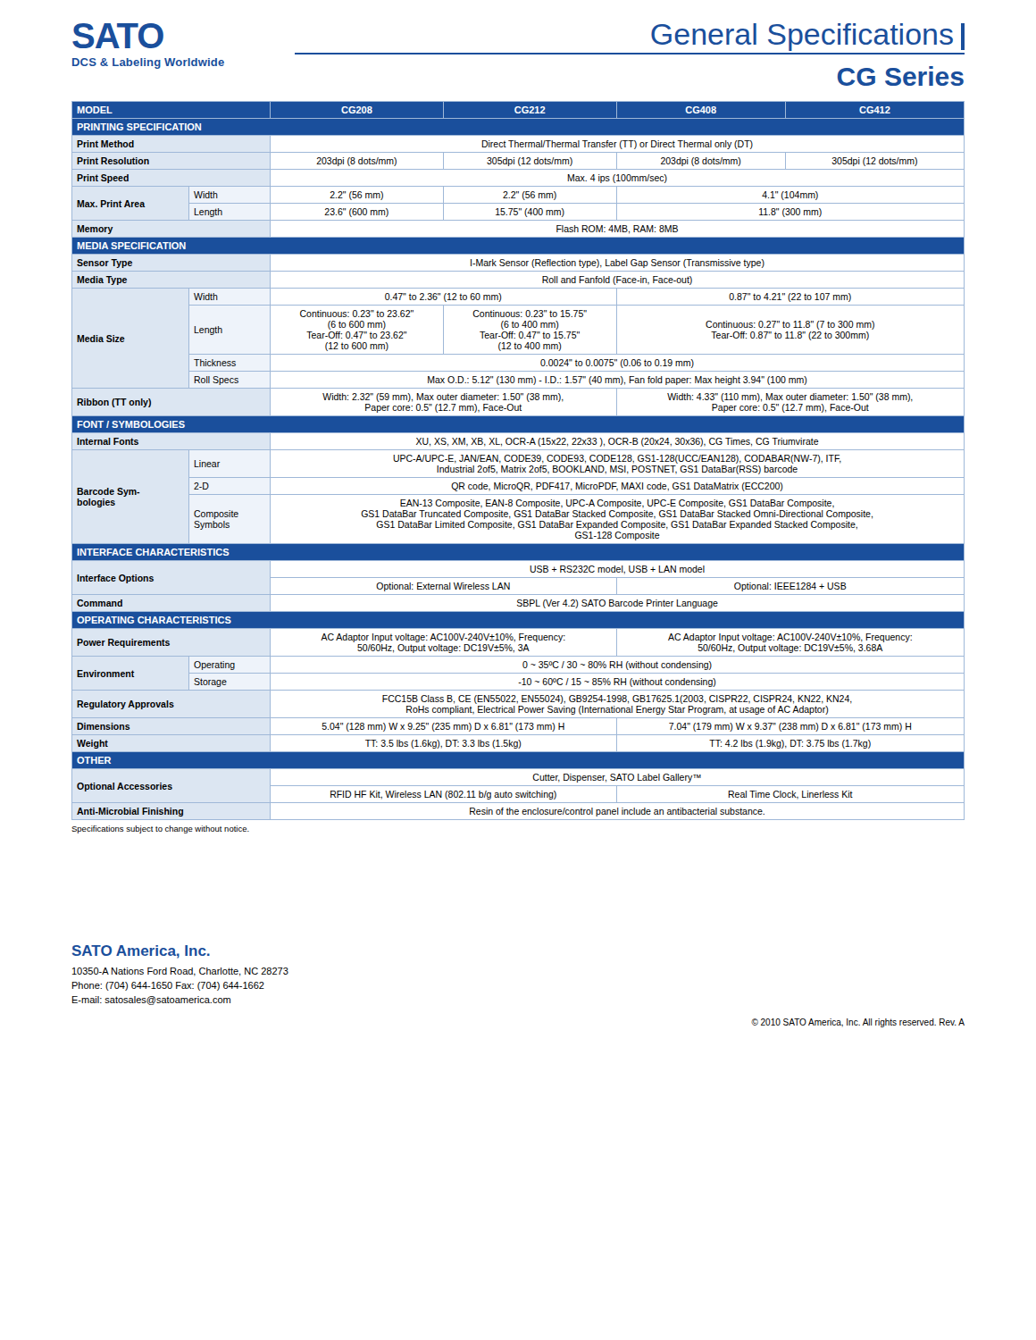SATO
DCS & Labeling Worldwide
General Specifications
CG Series
| MODEL | CG208 | CG212 | CG408 | CG412 |
| --- | --- | --- | --- | --- |
| PRINTING SPECIFICATION |
| Print Method | Direct Thermal/Thermal Transfer (TT) or Direct Thermal only (DT) |
| Print Resolution | 203dpi (8 dots/mm) | 305dpi (12 dots/mm) | 203dpi (8 dots/mm) | 305dpi (12 dots/mm) |
| Print Speed | Max. 4 ips (100mm/sec) |
| Max. Print Area | Width | 2.2" (56 mm) | 2.2" (56 mm) | 4.1" (104mm) |
| Length | 23.6" (600 mm) | 15.75" (400 mm) | 11.8" (300 mm) |
| Memory | Flash ROM: 4MB, RAM: 8MB |
| MEDIA SPECIFICATION |
| Sensor Type | I-Mark Sensor (Reflection type), Label Gap Sensor (Transmissive type) |
| Media Type | Roll and Fanfold (Face-in, Face-out) |
| Media Size | Width | 0.47" to 2.36" (12 to 60 mm) | 0.87" to 4.21" (22 to 107 mm) |
| Length | Continuous: 0.23" to 23.62" (6 to 600 mm) Tear-Off: 0.47" to 23.62" (12 to 600 mm) | Continuous: 0.23" to 15.75" (6 to 400 mm) Tear-Off: 0.47" to 15.75" (12 to 400 mm) | Continuous: 0.27" to 11.8" (7 to 300 mm) Tear-Off: 0.87" to 11.8" (22 to 300mm) |
| Thickness | 0.0024" to 0.0075" (0.06 to 0.19 mm) |
| Roll Specs | Max O.D.: 5.12" (130 mm) - I.D.: 1.57" (40 mm), Fan fold paper: Max height 3.94" (100 mm) |
| Ribbon (TT only) | Width: 2.32" (59 mm), Max outer diameter: 1.50" (38 mm), Paper core: 0.5" (12.7 mm), Face-Out | Width: 4.33" (110 mm), Max outer diameter: 1.50" (38 mm), Paper core: 0.5" (12.7 mm), Face-Out |
| FONT / SYMBOLOGIES |
| Internal Fonts | XU, XS, XM, XB, XL, OCR-A (15x22, 22x33 ), OCR-B (20x24, 30x36), CG Times, CG Triumvirate |
| Barcode Sym- bologies | Linear | UPC-A/UPC-E, JAN/EAN, CODE39, CODE93, CODE128, GS1-128(UCC/EAN128), CODABAR(NW-7), ITF, Industrial 2of5, Matrix 2of5, BOOKLAND, MSI, POSTNET, GS1 DataBar(RSS) barcode |
| 2-D | QR code, MicroQR, PDF417, MicroPDF, MAXI code, GS1 DataMatrix (ECC200) |
| Composite Symbols | EAN-13 Composite, EAN-8 Composite, UPC-A Composite, UPC-E Composite, GS1 DataBar Composite, GS1 DataBar Truncated Composite, GS1 DataBar Stacked Composite, GS1 DataBar Stacked Omni-Directional Composite, GS1 DataBar Limited Composite, GS1 DataBar Expanded Composite, GS1 DataBar Expanded Stacked Composite, GS1-128 Composite |
| INTERFACE CHARACTERISTICS |
| Interface Options | USB + RS232C model, USB + LAN model |
| Optional: External Wireless LAN | Optional: IEEE1284 + USB |
| Command | SBPL (Ver 4.2) SATO Barcode Printer Language |
| OPERATING CHARACTERISTICS |
| Power Requirements | AC Adaptor Input voltage: AC100V-240V±10%, Frequency: 50/60Hz, Output voltage: DC19V±5%, 3A | AC Adaptor Input voltage: AC100V-240V±10%, Frequency: 50/60Hz, Output voltage: DC19V±5%, 3.68A |
| Environment | Operating | 0 ~ 35ºC / 30 ~ 80% RH (without condensing) |
| Storage | -10 ~ 60ºC / 15 ~ 85% RH (without condensing) |
| Regulatory Approvals | FCC15B Class B, CE (EN55022, EN55024), GB9254-1998, GB17625.1(2003, CISPR22, CISPR24, KN22, KN24, RoHs compliant, Electrical Power Saving (International Energy Star Program, at usage of AC Adaptor) |
| Dimensions | 5.04" (128 mm) W x 9.25" (235 mm) D x 6.81" (173 mm) H | 7.04" (179 mm) W x 9.37" (238 mm) D x 6.81" (173 mm) H |
| Weight | TT: 3.5 lbs (1.6kg), DT: 3.3 lbs (1.5kg) | TT: 4.2 lbs (1.9kg), DT: 3.75 lbs (1.7kg) |
| OTHER |
| Optional Accessories | Cutter, Dispenser, SATO Label Gallery™ |
| RFID HF Kit, Wireless LAN (802.11 b/g auto switching) | Real Time Clock, Linerless Kit |
| Anti-Microbial Finishing | Resin of the enclosure/control panel include an antibacterial substance. |
Specifications subject to change without notice.
SATO America, Inc.
10350-A Nations Ford Road, Charlotte, NC 28273
Phone: (704) 644-1650 Fax: (704) 644-1662
E-mail: satosales@satoamerica.com
© 2010 SATO America, Inc. All rights reserved. Rev. A